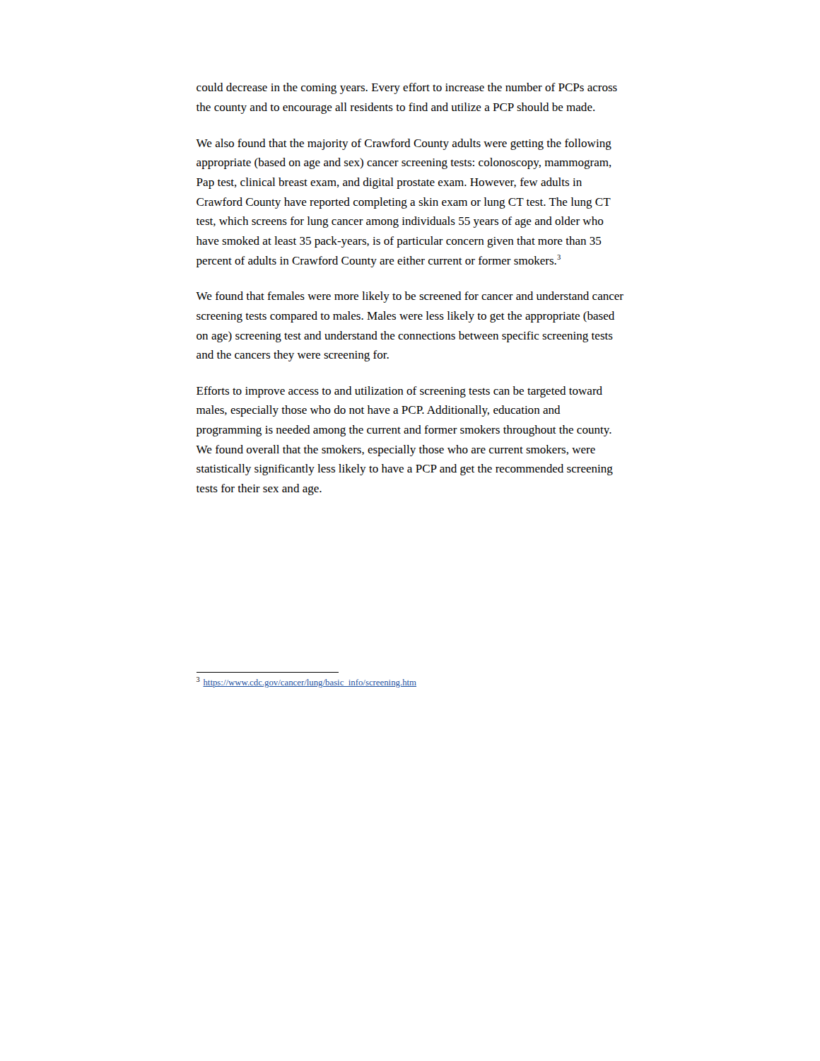could decrease in the coming years. Every effort to increase the number of PCPs across the county and to encourage all residents to find and utilize a PCP should be made.
We also found that the majority of Crawford County adults were getting the following appropriate (based on age and sex) cancer screening tests: colonoscopy, mammogram, Pap test, clinical breast exam, and digital prostate exam. However, few adults in Crawford County have reported completing a skin exam or lung CT test. The lung CT test, which screens for lung cancer among individuals 55 years of age and older who have smoked at least 35 pack-years, is of particular concern given that more than 35 percent of adults in Crawford County are either current or former smokers.3
We found that females were more likely to be screened for cancer and understand cancer screening tests compared to males. Males were less likely to get the appropriate (based on age) screening test and understand the connections between specific screening tests and the cancers they were screening for.
Efforts to improve access to and utilization of screening tests can be targeted toward males, especially those who do not have a PCP. Additionally, education and programming is needed among the current and former smokers throughout the county. We found overall that the smokers, especially those who are current smokers, were statistically significantly less likely to have a PCP and get the recommended screening tests for their sex and age.
3 https://www.cdc.gov/cancer/lung/basic_info/screening.htm